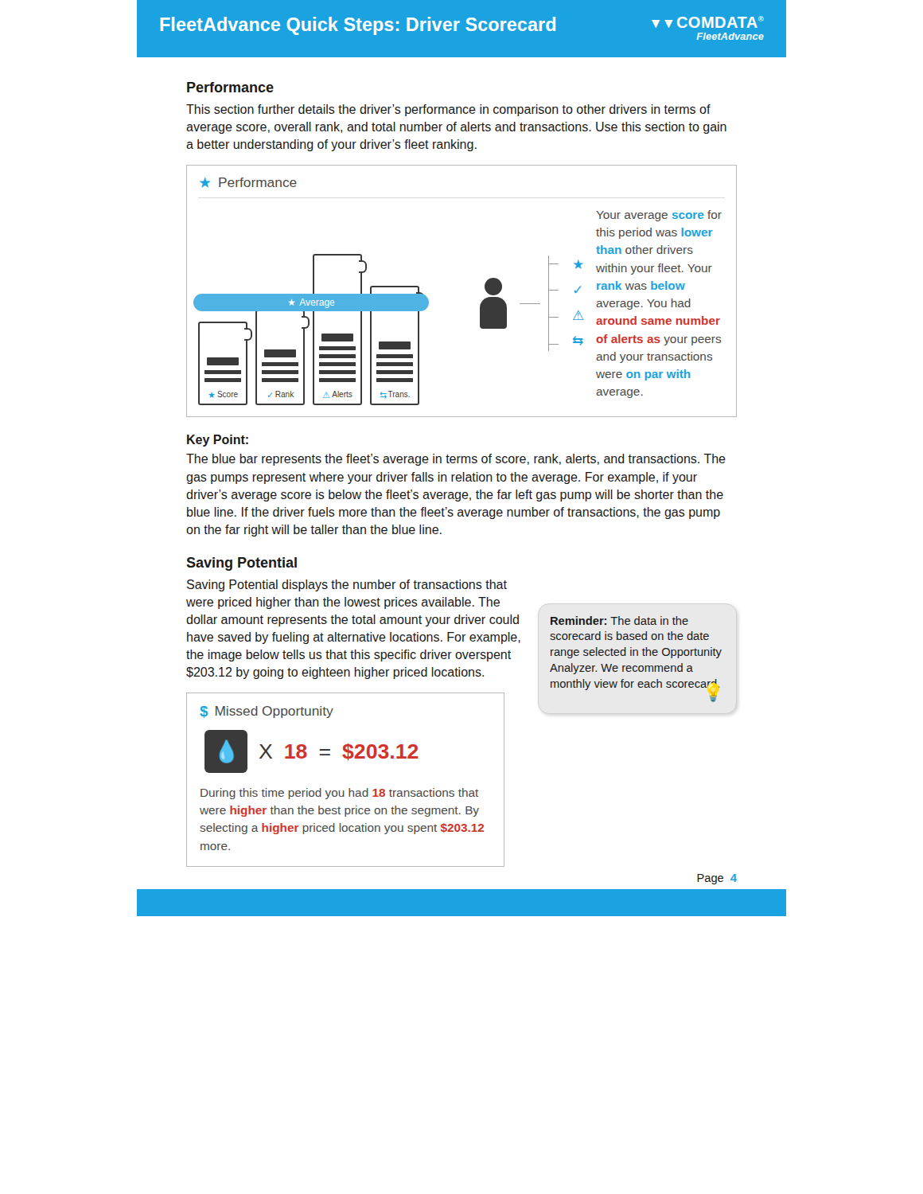FleetAdvance Quick Steps: Driver Scorecard
▼▼COMDATA®
FleetAdvance
Performance
This section further details the driver’s performance in comparison to other drivers in terms of average score, overall rank, and total number of alerts and transactions. Use this section to gain a better understanding of your driver’s fleet ranking.
★Performance
★Score
✓Rank
⚠Alerts
⇆Trans.
★ Average
★
✓
⚠
⇆
Your average score for this period was lower than other drivers within your fleet. Your rank was below average. You had around same number of alerts as your peers and your transactions were on par with average.
Key Point:
The blue bar represents the fleet’s average in terms of score, rank, alerts, and transactions. The gas pumps represent where your driver falls in relation to the average. For example, if your driver’s average score is below the fleet’s average, the far left gas pump will be shorter than the blue line. If the driver fuels more than the fleet’s average number of transactions, the gas pump on the far right will be taller than the blue line.
Saving Potential
Saving Potential displays the number of transactions that were priced higher than the lowest prices available. The dollar amount represents the total amount your driver could have saved by fueling at alternative locations. For example, the image below tells us that this specific driver overspent $203.12 by going to eighteen higher priced locations.
$Missed Opportunity
💧
X 18 = $203.12
During this time period you had 18 transactions that were higher than the best price on the segment. By selecting a higher priced location you spent $203.12 more.
Reminder: The data in the scorecard is based on the date range selected in the Opportunity Analyzer. We recommend a monthly view for each scorecard.
💡
Page 4